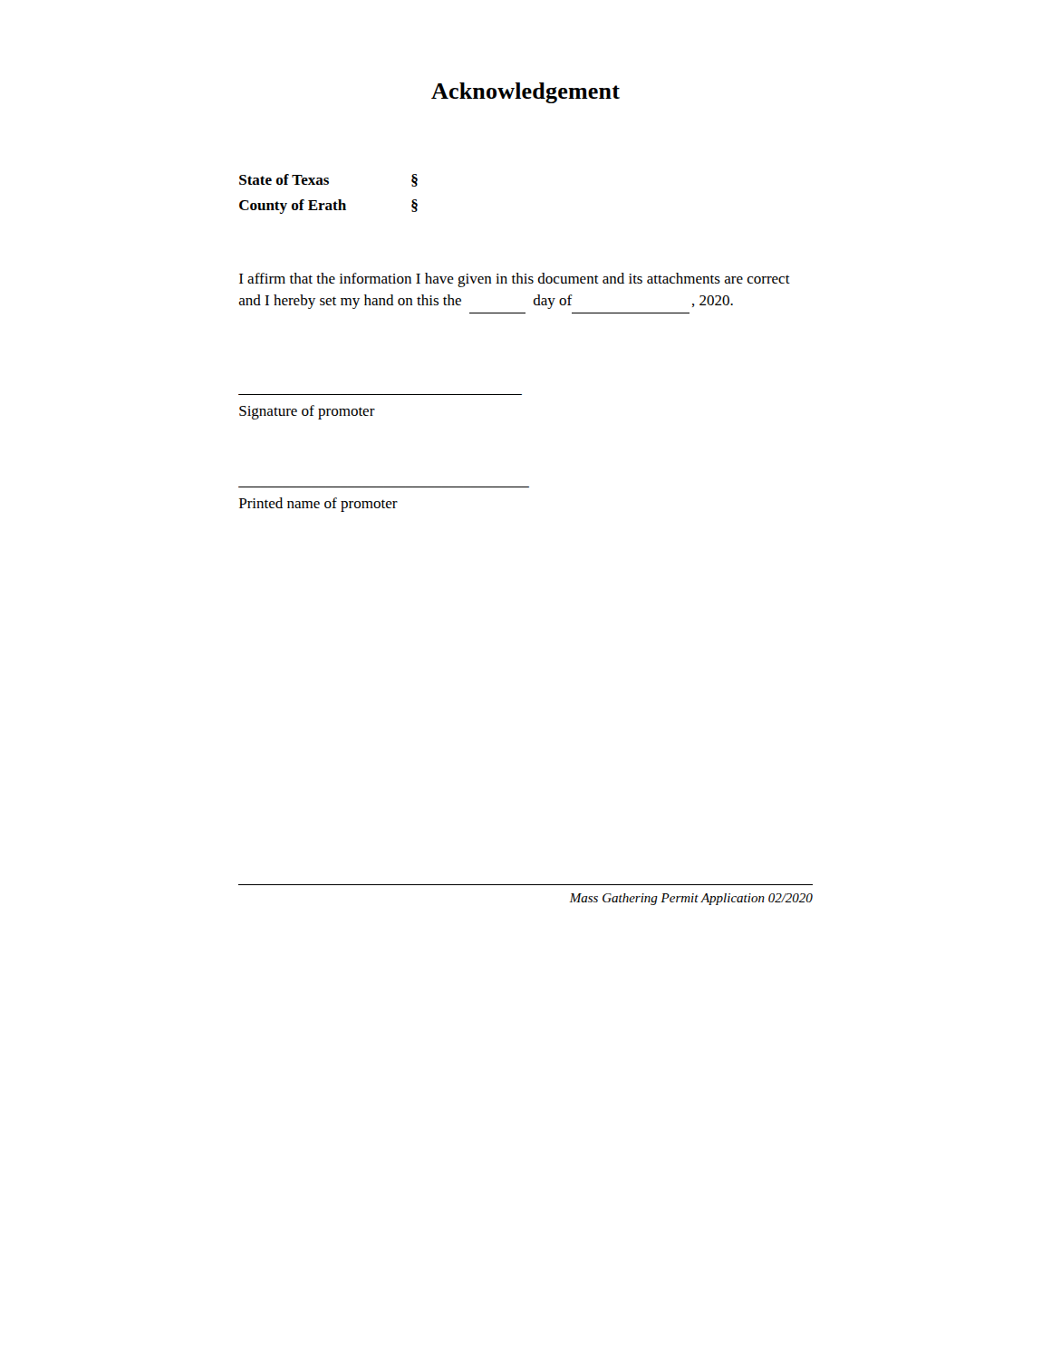Acknowledgement
State of Texas§
County of Erath§
I affirm that the information I have given in this document and its attachments are correct and I hereby set my hand on this the day of , 2020.
_______________________________________
Signature of promoter
________________________________________
Printed name of promoter
Mass Gathering Permit Application 02/2020